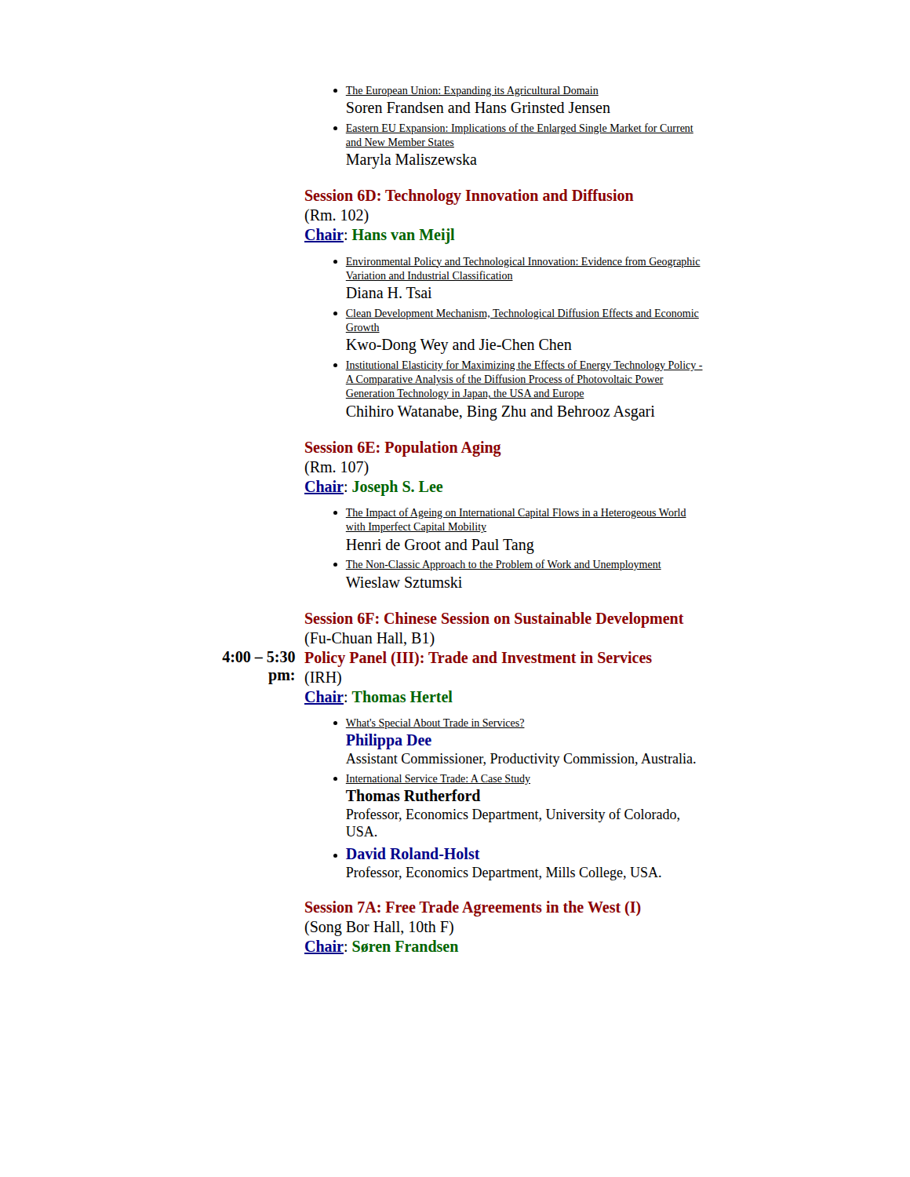The European Union: Expanding its Agricultural Domain Soren Frandsen and Hans Grinsted Jensen
Eastern EU Expansion: Implications of the Enlarged Single Market for Current and New Member States Maryla Maliszewska
Session 6D: Technology Innovation and Diffusion
(Rm. 102)
Chair: Hans van Meijl
Environmental Policy and Technological Innovation: Evidence from Geographic Variation and Industrial Classification Diana H. Tsai
Clean Development Mechanism, Technological Diffusion Effects and Economic Growth Kwo-Dong Wey and Jie-Chen Chen
Institutional Elasticity for Maximizing the Effects of Energy Technology Policy - A Comparative Analysis of the Diffusion Process of Photovoltaic Power Generation Technology in Japan, the USA and Europe Chihiro Watanabe, Bing Zhu and Behrooz Asgari
Session 6E: Population Aging
(Rm. 107)
Chair: Joseph S. Lee
The Impact of Ageing on International Capital Flows in a Heterogeous World with Imperfect Capital Mobility Henri de Groot and Paul Tang
The Non-Classic Approach to the Problem of Work and Unemployment Wieslaw Sztumski
Session 6F: Chinese Session on Sustainable Development
(Fu-Chuan Hall, B1)
4:00 – 5:30 pm:
Policy Panel (III): Trade and Investment in Services
(IRH)
Chair: Thomas Hertel
What's Special About Trade in Services? Philippa Dee Assistant Commissioner, Productivity Commission, Australia.
International Service Trade: A Case Study Thomas Rutherford Professor, Economics Department, University of Colorado, USA.
David Roland-Holst Professor, Economics Department, Mills College, USA.
Session 7A: Free Trade Agreements in the West (I)
(Song Bor Hall, 10th F)
Chair: Søren Frandsen